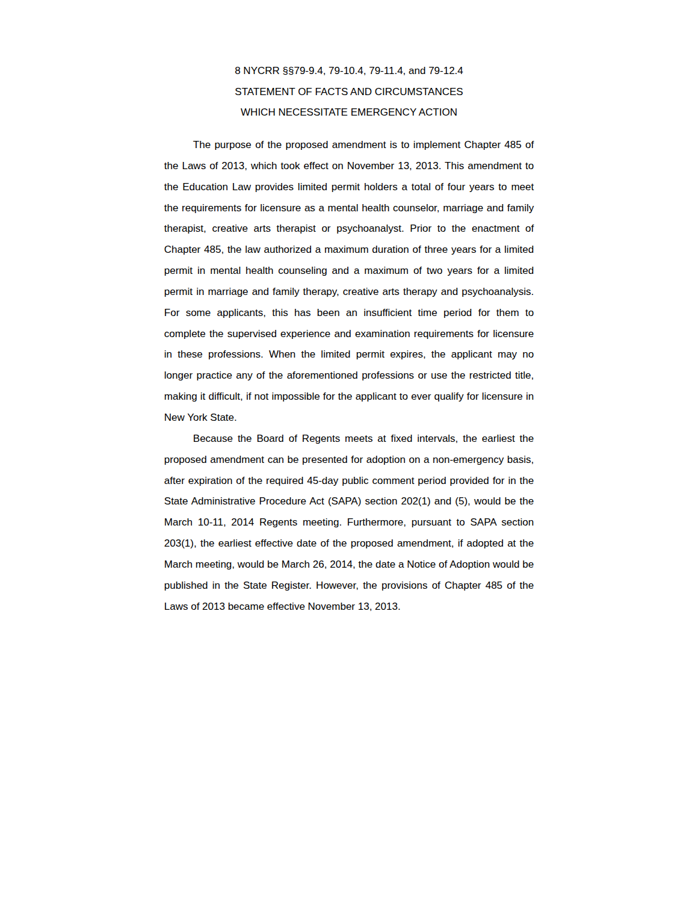8 NYCRR §§79-9.4, 79-10.4, 79-11.4, and 79-12.4
STATEMENT OF FACTS AND CIRCUMSTANCES
WHICH NECESSITATE EMERGENCY ACTION
The purpose of the proposed amendment is to implement Chapter 485 of the Laws of 2013, which took effect on November 13, 2013. This amendment to the Education Law provides limited permit holders a total of four years to meet the requirements for licensure as a mental health counselor, marriage and family therapist, creative arts therapist or psychoanalyst. Prior to the enactment of Chapter 485, the law authorized a maximum duration of three years for a limited permit in mental health counseling and a maximum of two years for a limited permit in marriage and family therapy, creative arts therapy and psychoanalysis. For some applicants, this has been an insufficient time period for them to complete the supervised experience and examination requirements for licensure in these professions. When the limited permit expires, the applicant may no longer practice any of the aforementioned professions or use the restricted title, making it difficult, if not impossible for the applicant to ever qualify for licensure in New York State.
Because the Board of Regents meets at fixed intervals, the earliest the proposed amendment can be presented for adoption on a non-emergency basis, after expiration of the required 45-day public comment period provided for in the State Administrative Procedure Act (SAPA) section 202(1) and (5), would be the March 10-11, 2014 Regents meeting. Furthermore, pursuant to SAPA section 203(1), the earliest effective date of the proposed amendment, if adopted at the March meeting, would be March 26, 2014, the date a Notice of Adoption would be published in the State Register. However, the provisions of Chapter 485 of the Laws of 2013 became effective November 13, 2013.